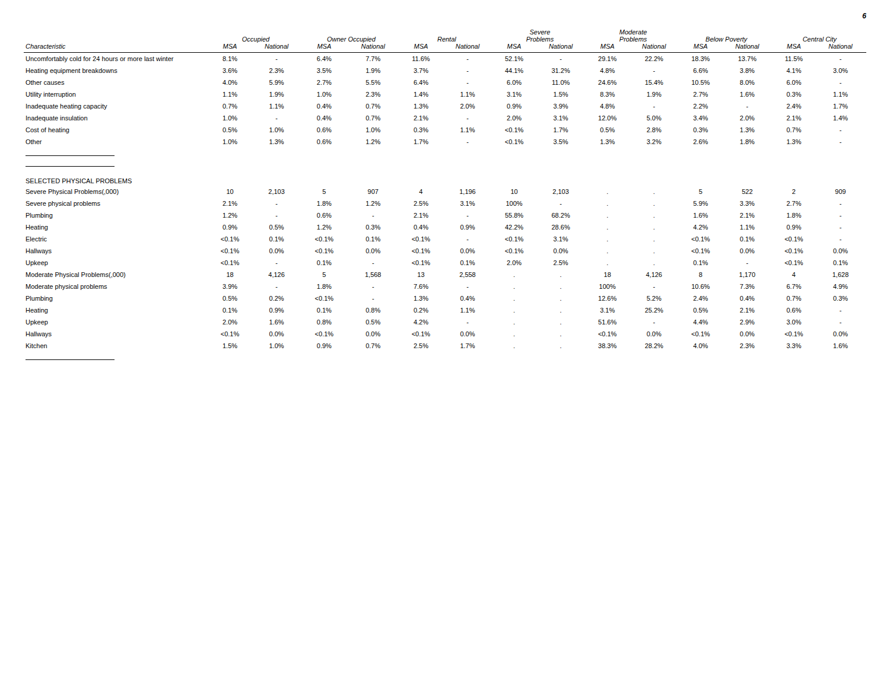6
| | Occupied | Owner Occupied | Rental | Severe Problems | Moderate Problems | Below Poverty | Central City |
| --- | --- | --- | --- | --- | --- | --- | --- |
| Characteristic | MSA | National | MSA | National | MSA | National | MSA | National | MSA | National | MSA | National | MSA | National |
| Uncomfortably cold for 24 hours or more last winter | 8.1% | - | 6.4% | 7.7% | 11.6% | - | 52.1% | - | 29.1% | 22.2% | 18.3% | 13.7% | 11.5% | - |
| Heating equipment breakdowns | 3.6% | 2.3% | 3.5% | 1.9% | 3.7% | - | 44.1% | 31.2% | 4.8% | - | 6.6% | 3.8% | 4.1% | 3.0% |
| Other causes | 4.0% | 5.9% | 2.7% | 5.5% | 6.4% | - | 6.0% | 11.0% | 24.6% | 15.4% | 10.5% | 8.0% | 6.0% | - |
| Utility interruption | 1.1% | 1.9% | 1.0% | 2.3% | 1.4% | 1.1% | 3.1% | 1.5% | 8.3% | 1.9% | 2.7% | 1.6% | 0.3% | 1.1% |
| Inadequate heating capacity | 0.7% | 1.1% | 0.4% | 0.7% | 1.3% | 2.0% | 0.9% | 3.9% | 4.8% | - | 2.2% | - | 2.4% | 1.7% |
| Inadequate insulation | 1.0% | - | 0.4% | 0.7% | 2.1% | - | 2.0% | 3.1% | 12.0% | 5.0% | 3.4% | 2.0% | 2.1% | 1.4% |
| Cost of heating | 0.5% | 1.0% | 0.6% | 1.0% | 0.3% | 1.1% | <0.1% | 1.7% | 0.5% | 2.8% | 0.3% | 1.3% | 0.7% | - |
| Other | 1.0% | 1.3% | 0.6% | 1.2% | 1.7% | - | <0.1% | 3.5% | 1.3% | 3.2% | 2.6% | 1.8% | 1.3% | - |
| SELECTED PHYSICAL PROBLEMS | |
| Severe Physical Problems(,000) | 10 | 2,103 | 5 | 907 | 4 | 1,196 | 10 | 2,103 | . | . | 5 | 522 | 2 | 909 |
| Severe physical problems | 2.1% | - | 1.8% | 1.2% | 2.5% | 3.1% | 100% | - | . | . | 5.9% | 3.3% | 2.7% | - |
| Plumbing | 1.2% | - | 0.6% | - | 2.1% | - | 55.8% | 68.2% | . | . | 1.6% | 2.1% | 1.8% | - |
| Heating | 0.9% | 0.5% | 1.2% | 0.3% | 0.4% | 0.9% | 42.2% | 28.6% | . | . | 4.2% | 1.1% | 0.9% | - |
| Electric | <0.1% | 0.1% | <0.1% | 0.1% | <0.1% | - | <0.1% | 3.1% | . | . | <0.1% | 0.1% | <0.1% | - |
| Hallways | <0.1% | 0.0% | <0.1% | 0.0% | <0.1% | 0.0% | <0.1% | 0.0% | . | . | <0.1% | 0.0% | <0.1% | 0.0% |
| Upkeep | <0.1% | - | 0.1% | - | <0.1% | 0.1% | 2.0% | 2.5% | . | . | 0.1% | - | <0.1% | 0.1% |
| Moderate Physical Problems(,000) | 18 | 4,126 | 5 | 1,568 | 13 | 2,558 | . | . | 18 | 4,126 | 8 | 1,170 | 4 | 1,628 |
| Moderate physical problems | 3.9% | - | 1.8% | - | 7.6% | - | . | . | 100% | - | 10.6% | 7.3% | 6.7% | 4.9% |
| Plumbing | 0.5% | 0.2% | <0.1% | - | 1.3% | 0.4% | . | . | 12.6% | 5.2% | 2.4% | 0.4% | 0.7% | 0.3% |
| Heating | 0.1% | 0.9% | 0.1% | 0.8% | 0.2% | 1.1% | . | . | 3.1% | 25.2% | 0.5% | 2.1% | 0.6% | - |
| Upkeep | 2.0% | 1.6% | 0.8% | 0.5% | 4.2% | - | . | . | 51.6% | - | 4.4% | 2.9% | 3.0% | - |
| Hallways | <0.1% | 0.0% | <0.1% | 0.0% | <0.1% | 0.0% | . | . | <0.1% | 0.0% | <0.1% | 0.0% | <0.1% | 0.0% |
| Kitchen | 1.5% | 1.0% | 0.9% | 0.7% | 2.5% | 1.7% | . | . | 38.3% | 28.2% | 4.0% | 2.3% | 3.3% | 1.6% |